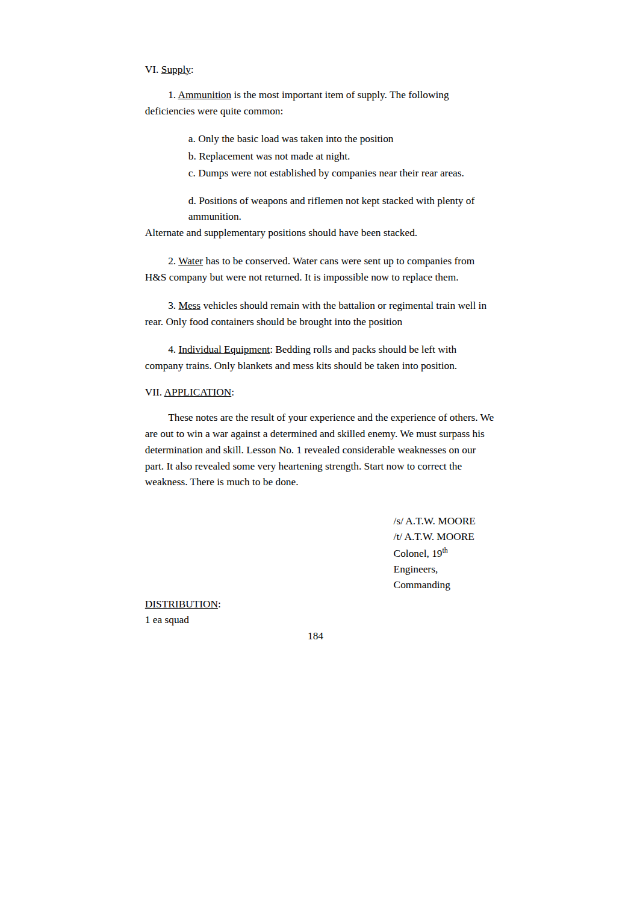VI. Supply:
1. Ammunition is the most important item of supply. The following deficiencies were quite common:
a. Only the basic load was taken into the position
b. Replacement was not made at night.
c. Dumps were not established by companies near their rear areas.
d. Positions of weapons and riflemen not kept stacked with plenty of ammunition. Alternate and supplementary positions should have been stacked.
2. Water has to be conserved. Water cans were sent up to companies from H&S company but were not returned. It is impossible now to replace them.
3. Mess vehicles should remain with the battalion or regimental train well in rear. Only food containers should be brought into the position
4. Individual Equipment: Bedding rolls and packs should be left with company trains. Only blankets and mess kits should be taken into position.
VII. APPLICATION:
These notes are the result of your experience and the experience of others. We are out to win a war against a determined and skilled enemy. We must surpass his determination and skill. Lesson No. 1 revealed considerable weaknesses on our part. It also revealed some very heartening strength. Start now to correct the weakness. There is much to be done.
/s/ A.T.W. MOORE
/t/ A.T.W. MOORE
Colonel, 19th Engineers,
Commanding
DISTRIBUTION:
1 ea squad
184